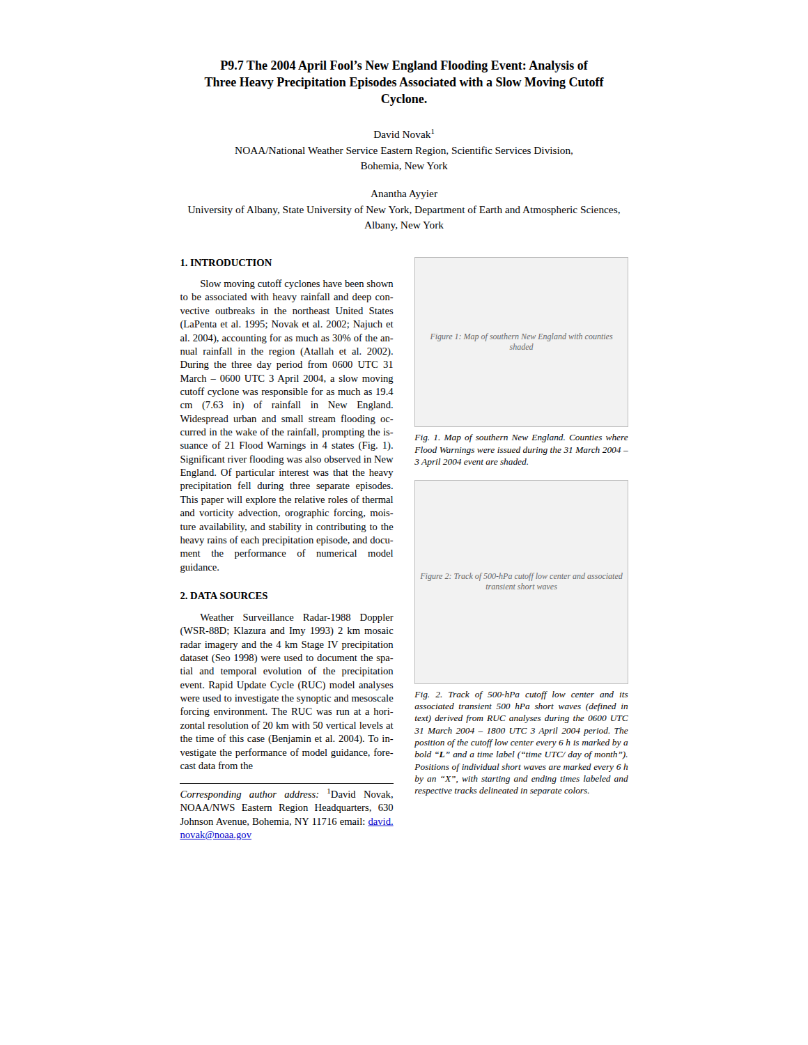P9.7 The 2004 April Fool’s New England Flooding Event: Analysis of Three Heavy Precipitation Episodes Associated with a Slow Moving Cutoff Cyclone.
David Novak1
NOAA/National Weather Service Eastern Region, Scientific Services Division,
Bohemia, New York
Anantha Ayyier
University of Albany, State University of New York, Department of Earth and Atmospheric Sciences,
Albany, New York
1. Introduction
Slow moving cutoff cyclones have been shown to be associated with heavy rainfall and deep convective outbreaks in the northeast United States (LaPenta et al. 1995; Novak et al. 2002; Najuch et al. 2004), accounting for as much as 30% of the annual rainfall in the region (Atallah et al. 2002). During the three day period from 0600 UTC 31 March – 0600 UTC 3 April 2004, a slow moving cutoff cyclone was responsible for as much as 19.4 cm (7.63 in) of rainfall in New England. Widespread urban and small stream flooding occurred in the wake of the rainfall, prompting the issuance of 21 Flood Warnings in 4 states (Fig. 1). Significant river flooding was also observed in New England. Of particular interest was that the heavy precipitation fell during three separate episodes. This paper will explore the relative roles of thermal and vorticity advection, orographic forcing, moisture availability, and stability in contributing to the heavy rains of each precipitation episode, and document the performance of numerical model guidance.
2. Data Sources
Weather Surveillance Radar-1988 Doppler (WSR-88D; Klazura and Imy 1993) 2 km mosaic radar imagery and the 4 km Stage IV precipitation dataset (Seo 1998) were used to document the spatial and temporal evolution of the precipitation event. Rapid Update Cycle (RUC) model analyses were used to investigate the synoptic and mesoscale forcing environment. The RUC was run at a horizontal resolution of 20 km with 50 vertical levels at the time of this case (Benjamin et al. 2004). To investigate the performance of model guidance, forecast data from the
Corresponding author address: 1David Novak, NOAA/NWS Eastern Region Headquarters, 630 Johnson Avenue, Bohemia, NY 11716 email: david.novak@noaa.gov
Figure 1: Map of southern New England with counties shaded
Fig. 1. Map of southern New England. Counties where Flood Warnings were issued during the 31 March 2004 – 3 April 2004 event are shaded.
Figure 2: Track of 500-hPa cutoff low center and associated transient short waves
Fig. 2. Track of 500-hPa cutoff low center and its associated transient 500 hPa short waves (defined in text) derived from RUC analyses during the 0600 UTC 31 March 2004 – 1800 UTC 3 April 2004 period. The position of the cutoff low center every 6 h is marked by a bold “L” and a time label (“time UTC/ day of month”). Positions of individual short waves are marked every 6 h by an “X”, with starting and ending times labeled and respective tracks delineated in separate colors.